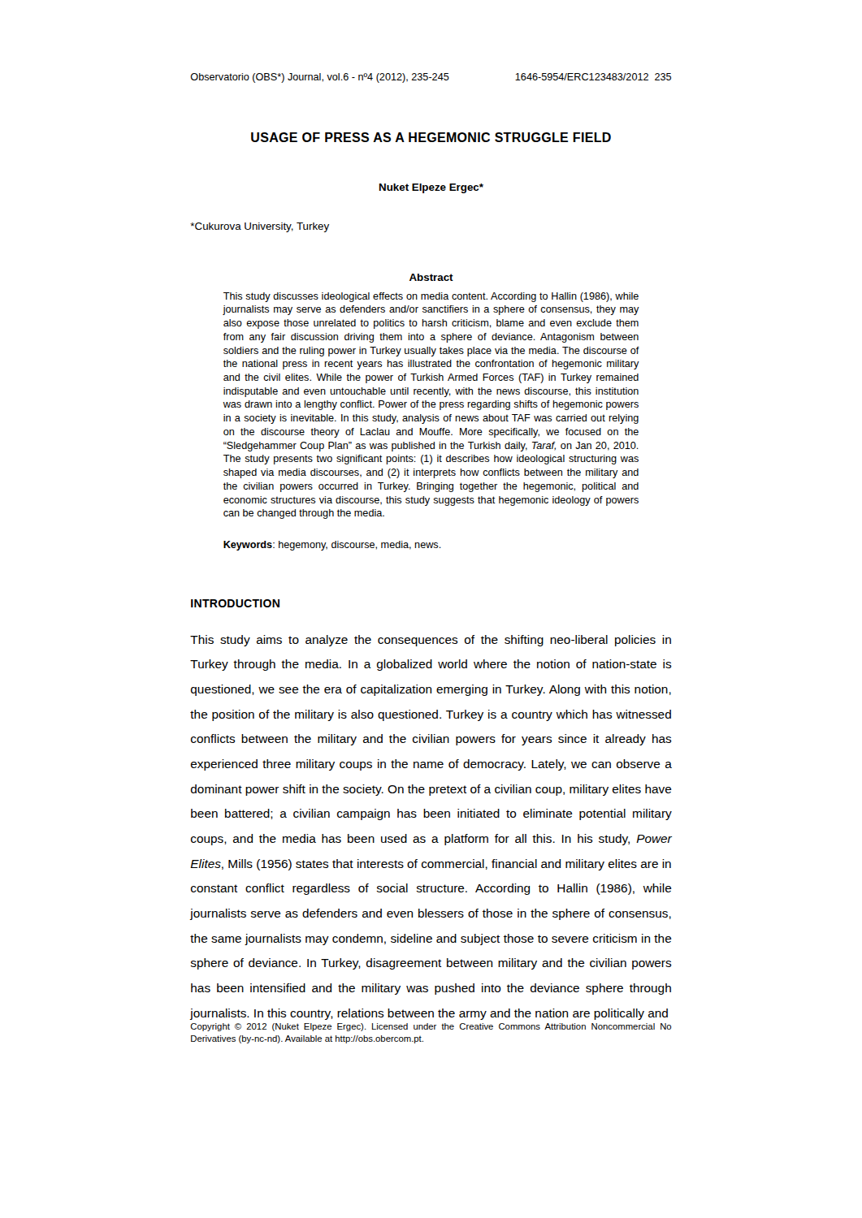Observatorio (OBS*) Journal, vol.6 - nº4 (2012), 235-245
1646-5954/ERC123483/2012 235
Usage of Press as a Hegemonic Struggle Field
Nuket Elpeze Ergec*
*Cukurova University, Turkey
Abstract
This study discusses ideological effects on media content. According to Hallin (1986), while journalists may serve as defenders and/or sanctifiers in a sphere of consensus, they may also expose those unrelated to politics to harsh criticism, blame and even exclude them from any fair discussion driving them into a sphere of deviance. Antagonism between soldiers and the ruling power in Turkey usually takes place via the media. The discourse of the national press in recent years has illustrated the confrontation of hegemonic military and the civil elites. While the power of Turkish Armed Forces (TAF) in Turkey remained indisputable and even untouchable until recently, with the news discourse, this institution was drawn into a lengthy conflict. Power of the press regarding shifts of hegemonic powers in a society is inevitable. In this study, analysis of news about TAF was carried out relying on the discourse theory of Laclau and Mouffe. More specifically, we focused on the “Sledgehammer Coup Plan” as was published in the Turkish daily, Taraf, on Jan 20, 2010. The study presents two significant points: (1) it describes how ideological structuring was shaped via media discourses, and (2) it interprets how conflicts between the military and the civilian powers occurred in Turkey. Bringing together the hegemonic, political and economic structures via discourse, this study suggests that hegemonic ideology of powers can be changed through the media.
Keywords: hegemony, discourse, media, news.
INTRODUCTION
This study aims to analyze the consequences of the shifting neo-liberal policies in Turkey through the media. In a globalized world where the notion of nation-state is questioned, we see the era of capitalization emerging in Turkey. Along with this notion, the position of the military is also questioned. Turkey is a country which has witnessed conflicts between the military and the civilian powers for years since it already has experienced three military coups in the name of democracy. Lately, we can observe a dominant power shift in the society. On the pretext of a civilian coup, military elites have been battered; a civilian campaign has been initiated to eliminate potential military coups, and the media has been used as a platform for all this. In his study, Power Elites, Mills (1956) states that interests of commercial, financial and military elites are in constant conflict regardless of social structure. According to Hallin (1986), while journalists serve as defenders and even blessers of those in the sphere of consensus, the same journalists may condemn, sideline and subject those to severe criticism in the sphere of deviance. In Turkey, disagreement between military and the civilian powers has been intensified and the military was pushed into the deviance sphere through journalists. In this country, relations between the army and the nation are politically and
Copyright © 2012 (Nuket Elpeze Ergec). Licensed under the Creative Commons Attribution Noncommercial No Derivatives (by-nc-nd). Available at http://obs.obercom.pt.